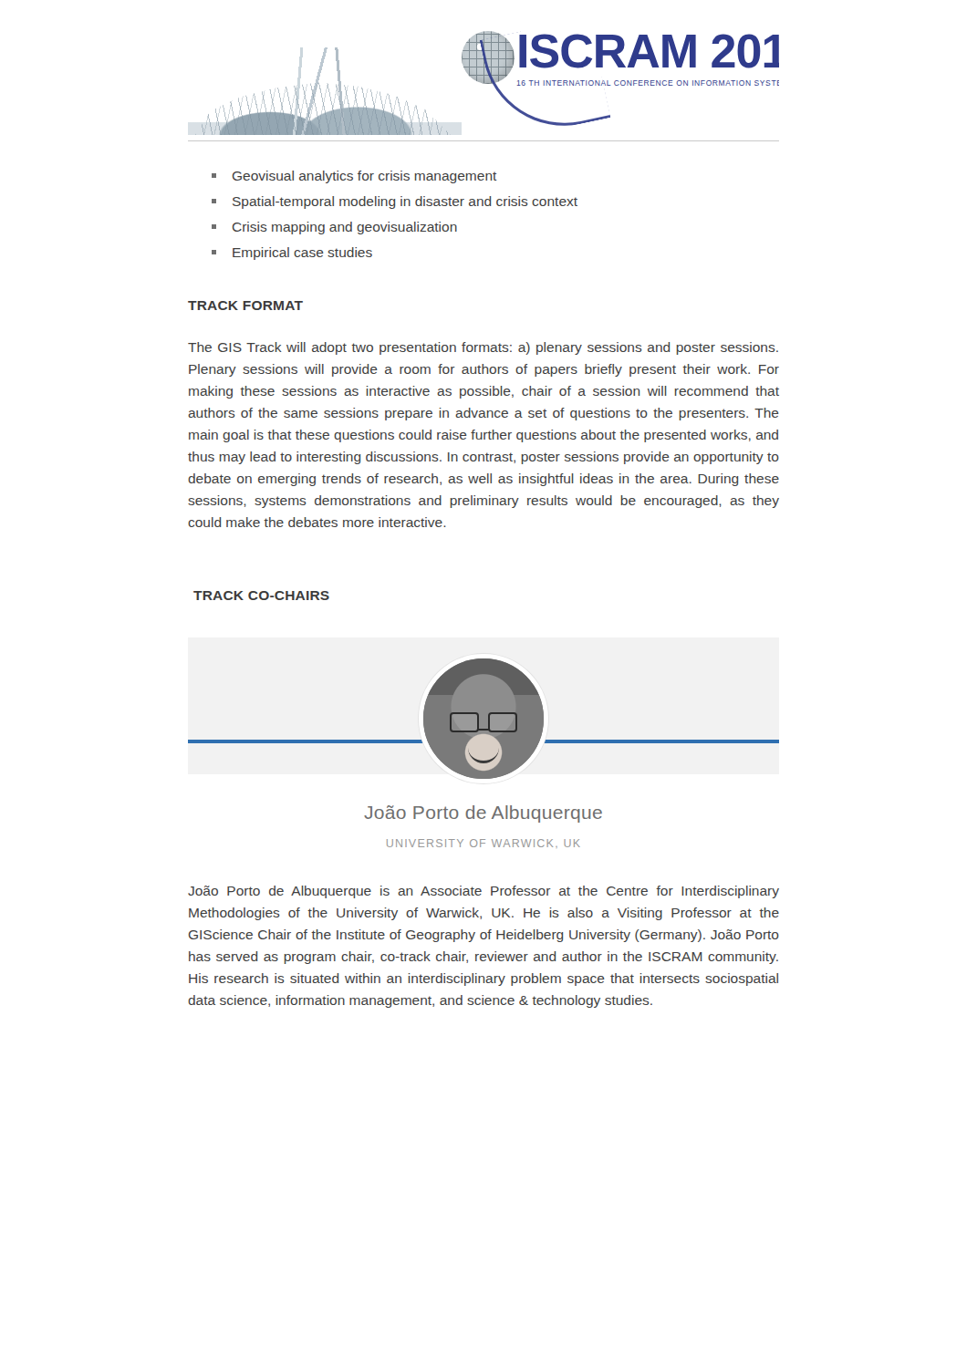ISCRAM 2019
16 th International Conference on Information Systems for Crisis Response and Management
Geovisual analytics for crisis management
Spatial-temporal modeling in disaster and crisis context
Crisis mapping and geovisualization
Empirical case studies
TRACK FORMAT
The GIS Track will adopt two presentation formats: a) plenary sessions and poster sessions. Plenary sessions will provide a room for authors of papers briefly present their work. For making these sessions as interactive as possible, chair of a session will recommend that authors of the same sessions prepare in advance a set of questions to the presenters. The main goal is that these questions could raise further questions about the presented works, and thus may lead to interesting discussions. In contrast, poster sessions provide an opportunity to debate on emerging trends of research, as well as insightful ideas in the area. During these sessions, systems demonstrations and preliminary results would be encouraged, as they could make the debates more interactive.
TRACK CO-CHAIRS
João Porto de Albuquerque
University of Warwick, UK
João Porto de Albuquerque is an Associate Professor at the Centre for Interdisciplinary Methodologies of the University of Warwick, UK. He is also a Visiting Professor at the GIScience Chair of the Institute of Geography of Heidelberg University (Germany). João Porto has served as program chair, co-track chair, reviewer and author in the ISCRAM community. His research is situated within an interdisciplinary problem space that intersects sociospatial data science, information management, and science & technology studies.